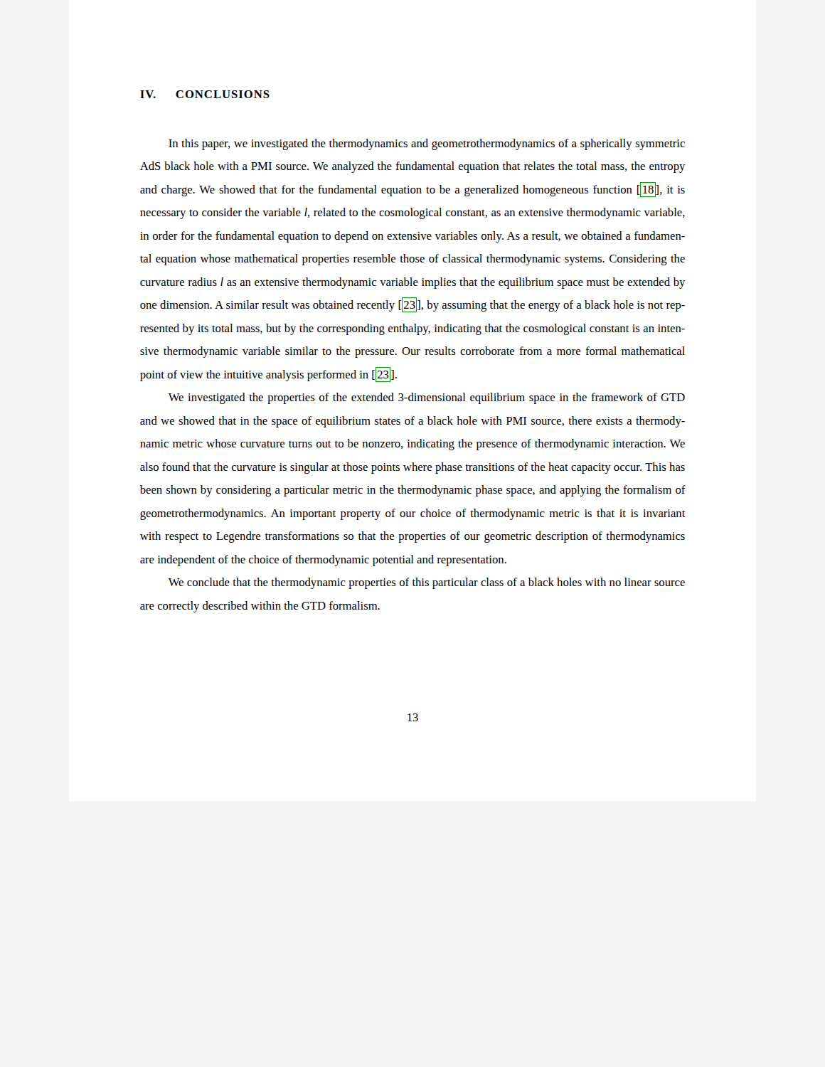IV. CONCLUSIONS
In this paper, we investigated the thermodynamics and geometrothermodynamics of a spherically symmetric AdS black hole with a PMI source. We analyzed the fundamental equation that relates the total mass, the entropy and charge. We showed that for the fundamental equation to be a generalized homogeneous function [18], it is necessary to consider the variable l, related to the cosmological constant, as an extensive thermodynamic variable, in order for the fundamental equation to depend on extensive variables only. As a result, we obtained a fundamental equation whose mathematical properties resemble those of classical thermodynamic systems. Considering the curvature radius l as an extensive thermodynamic variable implies that the equilibrium space must be extended by one dimension. A similar result was obtained recently [23], by assuming that the energy of a black hole is not represented by its total mass, but by the corresponding enthalpy, indicating that the cosmological constant is an intensive thermodynamic variable similar to the pressure. Our results corroborate from a more formal mathematical point of view the intuitive analysis performed in [23].
We investigated the properties of the extended 3-dimensional equilibrium space in the framework of GTD and we showed that in the space of equilibrium states of a black hole with PMI source, there exists a thermodynamic metric whose curvature turns out to be nonzero, indicating the presence of thermodynamic interaction. We also found that the curvature is singular at those points where phase transitions of the heat capacity occur. This has been shown by considering a particular metric in the thermodynamic phase space, and applying the formalism of geometrothermodynamics. An important property of our choice of thermodynamic metric is that it is invariant with respect to Legendre transformations so that the properties of our geometric description of thermodynamics are independent of the choice of thermodynamic potential and representation.
We conclude that the thermodynamic properties of this particular class of a black holes with no linear source are correctly described within the GTD formalism.
13